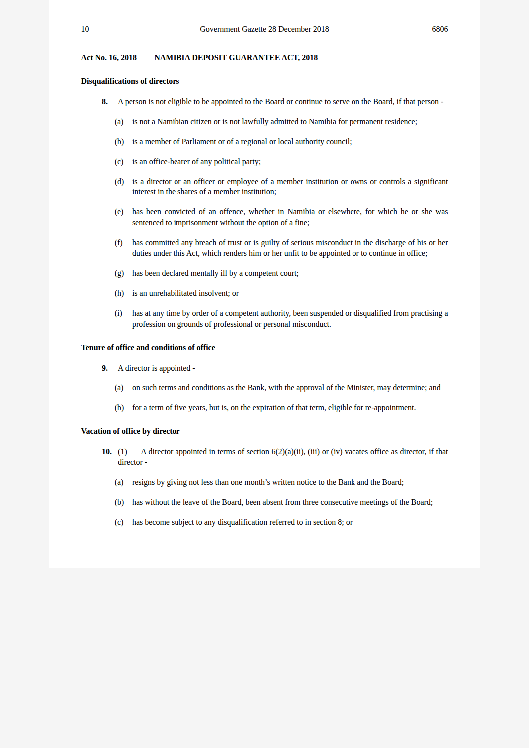10
Government Gazette 28 December 2018
6806
Act No. 16, 2018 NAMIBIA DEPOSIT GUARANTEE ACT, 2018
Disqualifications of directors
8.
A person is not eligible to be appointed to the Board or continue to serve on the Board, if that person -
(a)
is not a Namibian citizen or is not lawfully admitted to Namibia for permanent residence;
(b)
is a member of Parliament or of a regional or local authority council;
(c)
is an office-bearer of any political party;
(d)
is a director or an officer or employee of a member institution or owns or controls a significant interest in the shares of a member institution;
(e)
has been convicted of an offence, whether in Namibia or elsewhere, for which he or she was sentenced to imprisonment without the option of a fine;
(f)
has committed any breach of trust or is guilty of serious misconduct in the discharge of his or her duties under this Act, which renders him or her unfit to be appointed or to continue in office;
(g)
has been declared mentally ill by a competent court;
(h)
is an unrehabilitated insolvent; or
(i)
has at any time by order of a competent authority, been suspended or disqualified from practising a profession on grounds of professional or personal misconduct.
Tenure of office and conditions of office
9.
A director is appointed -
(a)
on such terms and conditions as the Bank, with the approval of the Minister, may determine; and
(b)
for a term of five years, but is, on the expiration of that term, eligible for re-appointment.
Vacation of office by director
10.
(1) A director appointed in terms of section 6(2)(a)(ii), (iii) or (iv) vacates office as director, if that director -
(a)
resigns by giving not less than one month’s written notice to the Bank and the Board;
(b)
has without the leave of the Board, been absent from three consecutive meetings of the Board;
(c)
has become subject to any disqualification referred to in section 8; or